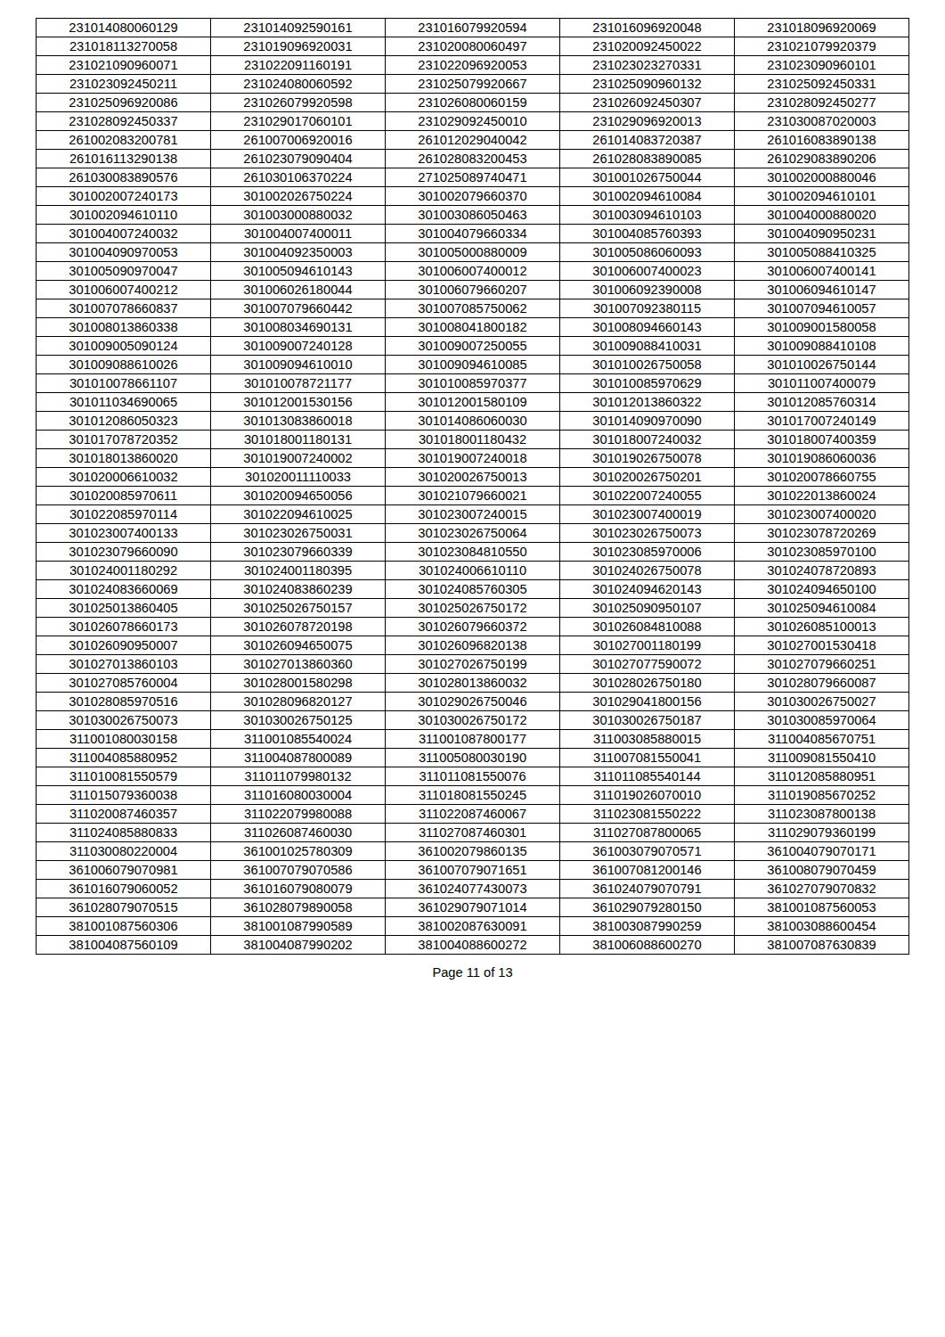| 231014080060129 | 231014092590161 | 231016079920594 | 231016096920048 | 231018096920069 |
| 231018113270058 | 231019096920031 | 231020080060497 | 231020092450022 | 231021079920379 |
| 231021090960071 | 231022091160191 | 231022096920053 | 231023023270331 | 231023090960101 |
| 231023092450211 | 231024080060592 | 231025079920667 | 231025090960132 | 231025092450331 |
| 231025096920086 | 231026079920598 | 231026080060159 | 231026092450307 | 231028092450277 |
| 231028092450337 | 231029017060101 | 231029092450010 | 231029096920013 | 231030087020003 |
| 261002083200781 | 261007006920016 | 261012029040042 | 261014083720387 | 261016083890138 |
| 261016113290138 | 261023079090404 | 261028083200453 | 261028083890085 | 261029083890206 |
| 261030083890576 | 261030106370224 | 271025089740471 | 301001026750044 | 301002000880046 |
| 301002007240173 | 301002026750224 | 301002079660370 | 301002094610084 | 301002094610101 |
| 301002094610110 | 301003000880032 | 301003086050463 | 301003094610103 | 301004000880020 |
| 301004007240032 | 301004007400011 | 301004079660334 | 301004085760393 | 301004090950231 |
| 301004090970053 | 301004092350003 | 301005000880009 | 301005086060093 | 301005088410325 |
| 301005090970047 | 301005094610143 | 301006007400012 | 301006007400023 | 301006007400141 |
| 301006007400212 | 301006026180044 | 301006079660207 | 301006092390008 | 301006094610147 |
| 301007078660837 | 301007079660442 | 301007085750062 | 301007092380115 | 301007094610057 |
| 301008013860338 | 301008034690131 | 301008041800182 | 301008094660143 | 301009001580058 |
| 301009005090124 | 301009007240128 | 301009007250055 | 301009088410031 | 301009088410108 |
| 301009088610026 | 301009094610010 | 301009094610085 | 301010026750058 | 301010026750144 |
| 301010078661107 | 301010078721177 | 301010085970377 | 301010085970629 | 301011007400079 |
| 301011034690065 | 301012001530156 | 301012001580109 | 301012013860322 | 301012085760314 |
| 301012086050323 | 301013083860018 | 301014086060030 | 301014090970090 | 301017007240149 |
| 301017078720352 | 301018001180131 | 301018001180432 | 301018007240032 | 301018007400359 |
| 301018013860020 | 301019007240002 | 301019007240018 | 301019026750078 | 301019086060036 |
| 301020006610032 | 301020011110033 | 301020026750013 | 301020026750201 | 301020078660755 |
| 301020085970611 | 301020094650056 | 301021079660021 | 301022007240055 | 301022013860024 |
| 301022085970114 | 301022094610025 | 301023007240015 | 301023007400019 | 301023007400020 |
| 301023007400133 | 301023026750031 | 301023026750064 | 301023026750073 | 301023078720269 |
| 301023079660090 | 301023079660339 | 301023084810550 | 301023085970006 | 301023085970100 |
| 301024001180292 | 301024001180395 | 301024006610110 | 301024026750078 | 301024078720893 |
| 301024083660069 | 301024083860239 | 301024085760305 | 301024094620143 | 301024094650100 |
| 301025013860405 | 301025026750157 | 301025026750172 | 301025090950107 | 301025094610084 |
| 301026078660173 | 301026078720198 | 301026079660372 | 301026084810088 | 301026085100013 |
| 301026090950007 | 301026094650075 | 301026096820138 | 301027001180199 | 301027001530418 |
| 301027013860103 | 301027013860360 | 301027026750199 | 301027077590072 | 301027079660251 |
| 301027085760004 | 301028001580298 | 301028013860032 | 301028026750180 | 301028079660087 |
| 301028085970516 | 301028096820127 | 301029026750046 | 301029041800156 | 301030026750027 |
| 301030026750073 | 301030026750125 | 301030026750172 | 301030026750187 | 301030085970064 |
| 311001080030158 | 311001085540024 | 311001087800177 | 311003085880015 | 311004085670751 |
| 311004085880952 | 311004087800089 | 311005080030190 | 311007081550041 | 311009081550410 |
| 311010081550579 | 311011079980132 | 311011081550076 | 311011085540144 | 311012085880951 |
| 311015079360038 | 311016080030004 | 311018081550245 | 311019026070010 | 311019085670252 |
| 311020087460357 | 311022079980088 | 311022087460067 | 311023081550222 | 311023087800138 |
| 311024085880833 | 311026087460030 | 311027087460301 | 311027087800065 | 311029079360199 |
| 311030080220004 | 361001025780309 | 361002079860135 | 361003079070571 | 361004079070171 |
| 361006079070981 | 361007079070586 | 361007079071651 | 361007081200146 | 361008079070459 |
| 361016079060052 | 361016079080079 | 361024077430073 | 361024079070791 | 361027079070832 |
| 361028079070515 | 361028079890058 | 361029079071014 | 361029079280150 | 381001087560053 |
| 381001087560306 | 381001087990589 | 381002087630091 | 381003087990259 | 381003088600454 |
| 381004087560109 | 381004087990202 | 381004088600272 | 381006088600270 | 381007087630839 |
Page 11 of 13